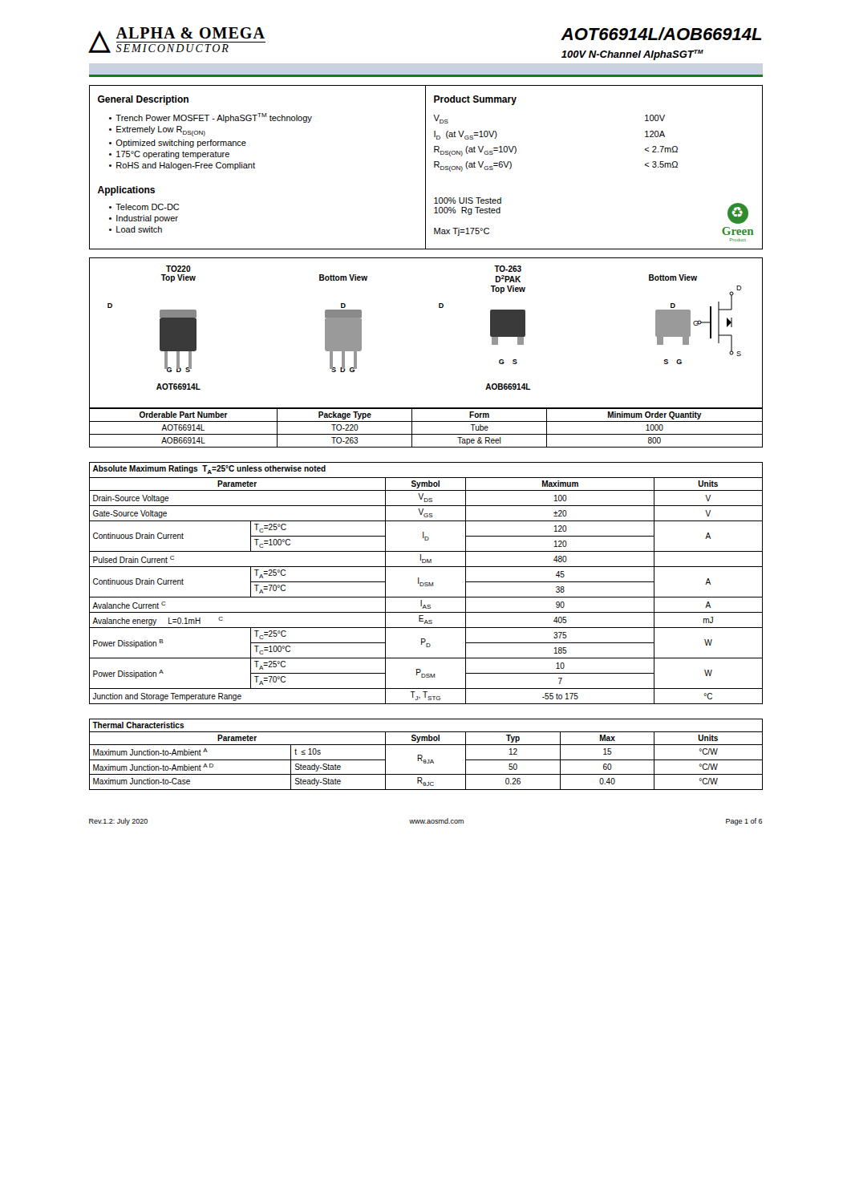△
ALPHA & OMEGA
SEMICONDUCTOR
AOT66914L/AOB66914L
100V N-Channel AlphaSGTTM
General Description
Trench Power MOSFET - AlphaSGTTM technology
Extremely Low RDS(ON)
Optimized switching performance
175°C operating temperature
RoHS and Halogen-Free Compliant
Applications
Telecom DC-DC
Industrial power
Load switch
Product Summary
| V DS | 100V |
| I D (at V GS =10V) | 120A |
| R DS(ON) (at V GS =10V) | < 2.7mΩ |
| R DS(ON) (at V GS =6V) | < 3.5mΩ |
100% UIS Tested
100% Rg Tested
Max Tj=175°C
Green
Product
TO220
Top View
Bottom View
TO-263
D2PAK
Top View
Bottom View
D
G D S
AOT66914L
D
S D G
D
G S
AOB66914L
D
S G
D G S
| Orderable Part Number | Package Type | Form | Minimum Order Quantity |
| --- | --- | --- | --- |
| AOT66914L | TO-220 | Tube | 1000 |
| AOB66914L | TO-263 | Tape & Reel | 800 |
Absolute Maximum Ratings TA=25°C unless otherwise noted
| Parameter | Symbol | Maximum | Units |
| --- | --- | --- | --- |
| Drain-Source Voltage | V DS | 100 | V |
| Gate-Source Voltage | V GS | ±20 | V |
| Continuous Drain Current | T C =25°C | I D | 120 | A |
| T C =100°C | 120 |
| Pulsed Drain Current C | I DM | 480 | |
| Continuous Drain Current | T A =25°C | I DSM | 45 | A |
| T A =70°C | 38 |
| Avalanche Current C | I AS | 90 | A |
| Avalanche energy L=0.1mH C | E AS | 405 | mJ |
| Power Dissipation B | T C =25°C | P D | 375 | W |
| T C =100°C | 185 |
| Power Dissipation A | T A =25°C | P DSM | 10 | W |
| T A =70°C | 7 |
| Junction and Storage Temperature Range | T J , T STG | -55 to 175 | °C |
Thermal Characteristics
| Parameter | Symbol | Typ | Max | Units |
| --- | --- | --- | --- | --- |
| Maximum Junction-to-Ambient A | t ≤ 10s | R θJA | 12 | 15 | °C/W |
| Maximum Junction-to-Ambient A D | Steady-State | 50 | 60 | °C/W |
| Maximum Junction-to-Case | Steady-State | R θJC | 0.26 | 0.40 | °C/W |
Rev.1.2: July 2020
www.aosmd.com
Page 1 of 6